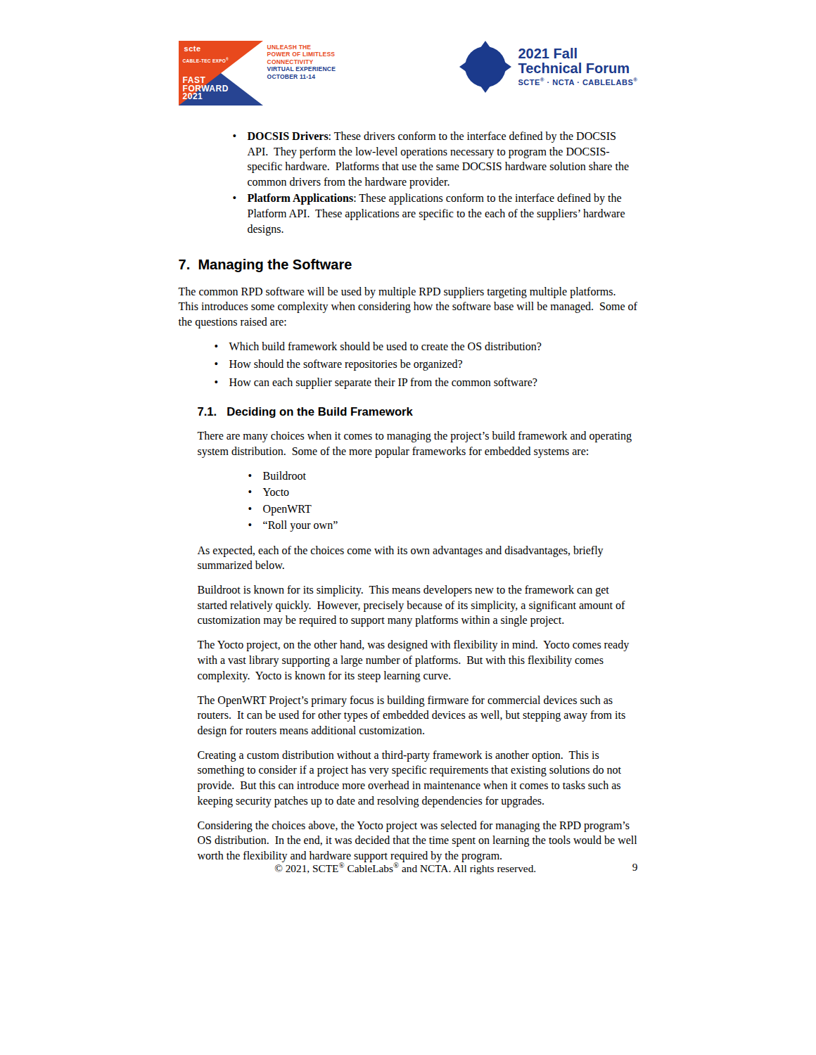sctе
CABLE-TEC EXPO®
FAST
FORWARD
2021
UNLEASH THE
POWER OF LIMITLESS
CONNECTIVITY
VIRTUAL EXPERIENCE
OCTOBER 11-14
2021 Fall
Technical Forum
SCTE® · NCTA · CABLELABS®
DOCSIS Drivers: These drivers conform to the interface defined by the DOCSIS API. They perform the low-level operations necessary to program the DOCSIS-specific hardware. Platforms that use the same DOCSIS hardware solution share the common drivers from the hardware provider.
Platform Applications: These applications conform to the interface defined by the Platform API. These applications are specific to the each of the suppliers’ hardware designs.
7. Managing the Software
The common RPD software will be used by multiple RPD suppliers targeting multiple platforms. This introduces some complexity when considering how the software base will be managed. Some of the questions raised are:
Which build framework should be used to create the OS distribution?
How should the software repositories be organized?
How can each supplier separate their IP from the common software?
7.1. Deciding on the Build Framework
There are many choices when it comes to managing the project’s build framework and operating system distribution. Some of the more popular frameworks for embedded systems are:
Buildroot
Yocto
OpenWRT
“Roll your own”
As expected, each of the choices come with its own advantages and disadvantages, briefly summarized below.
Buildroot is known for its simplicity. This means developers new to the framework can get started relatively quickly. However, precisely because of its simplicity, a significant amount of customization may be required to support many platforms within a single project.
The Yocto project, on the other hand, was designed with flexibility in mind. Yocto comes ready with a vast library supporting a large number of platforms. But with this flexibility comes complexity. Yocto is known for its steep learning curve.
The OpenWRT Project’s primary focus is building firmware for commercial devices such as routers. It can be used for other types of embedded devices as well, but stepping away from its design for routers means additional customization.
Creating a custom distribution without a third-party framework is another option. This is something to consider if a project has very specific requirements that existing solutions do not provide. But this can introduce more overhead in maintenance when it comes to tasks such as keeping security patches up to date and resolving dependencies for upgrades.
Considering the choices above, the Yocto project was selected for managing the RPD program’s OS distribution. In the end, it was decided that the time spent on learning the tools would be well worth the flexibility and hardware support required by the program.
© 2021, SCTE® CableLabs® and NCTA. All rights reserved. 9